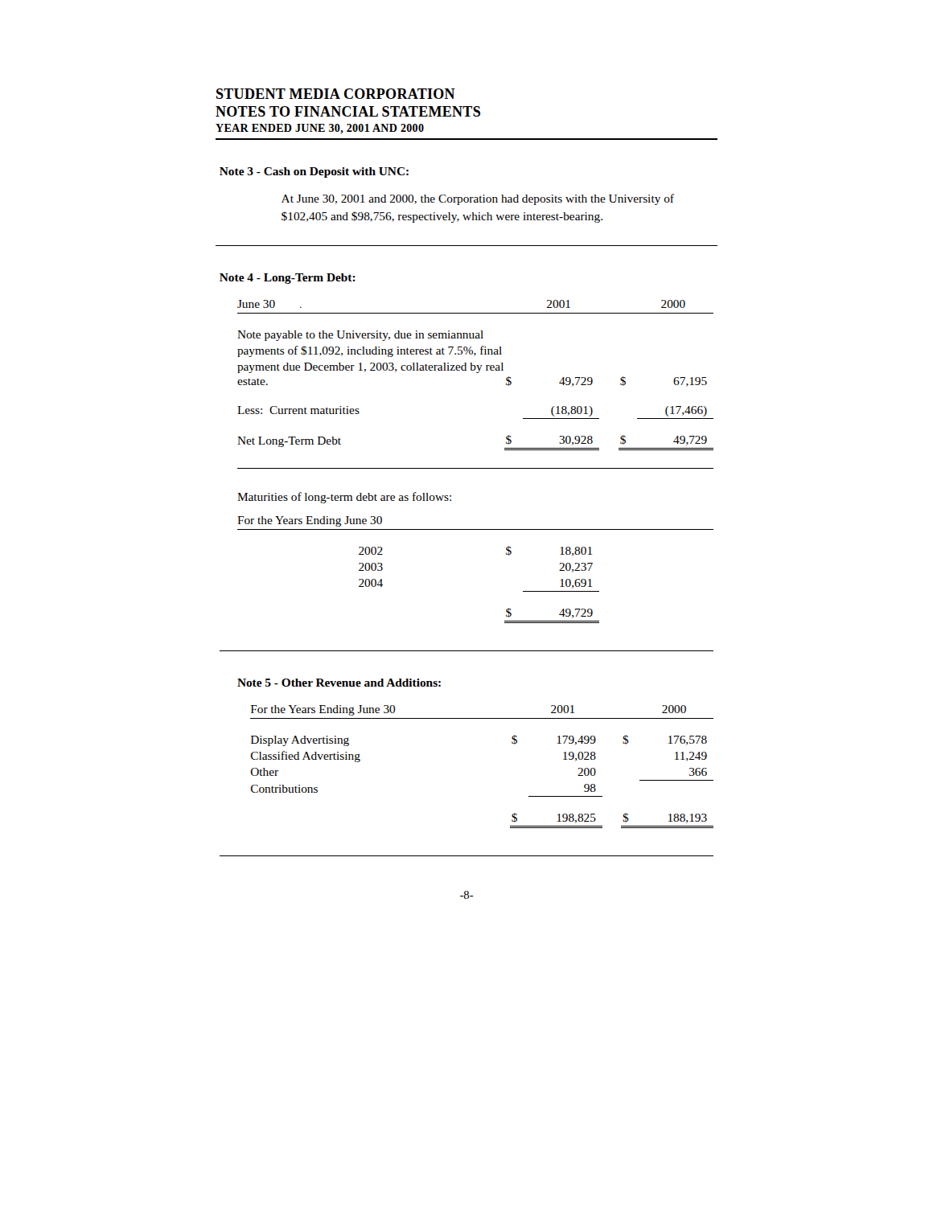STUDENT MEDIA CORPORATION
NOTES TO FINANCIAL STATEMENTS
YEAR ENDED JUNE 30, 2001 AND 2000
Note 3 - Cash on Deposit with UNC:
At June 30, 2001 and 2000, the Corporation had deposits with the University of $102,405 and $98,756, respectively, which were interest-bearing.
Note 4 - Long-Term Debt:
| June 30 . | | 2001 | | | 2000 |
| Note payable to the University, due in semiannual | | | | | |
| payments of $11,092, including interest at 7.5%, final | | | | | |
| payment due December 1, 2003, collateralized by real estate. | $ | 49,729 | | $ | 67,195 |
| Less: Current maturities | | (18,801) | | | (17,466) |
| Net Long-Term Debt | $ | 30,928 | | $ | 49,729 |
Maturities of long-term debt are as follows:
| For the Years Ending June 30 | | | | | |
| 2002 | $ | 18,801 | | | |
| 2003 | | 20,237 | | | |
| 2004 | | 10,691 | | | |
| | $ | 49,729 | | | |
Note 5 - Other Revenue and Additions:
| For the Years Ending June 30 | | 2001 | | | 2000 |
| Display Advertising | $ | 179,499 | | $ | 176,578 |
| Classified Advertising | | 19,028 | | | 11,249 |
| Other | | 200 | | | 366 |
| Contributions | | 98 | | | |
| | $ | 198,825 | | $ | 188,193 |
-8-